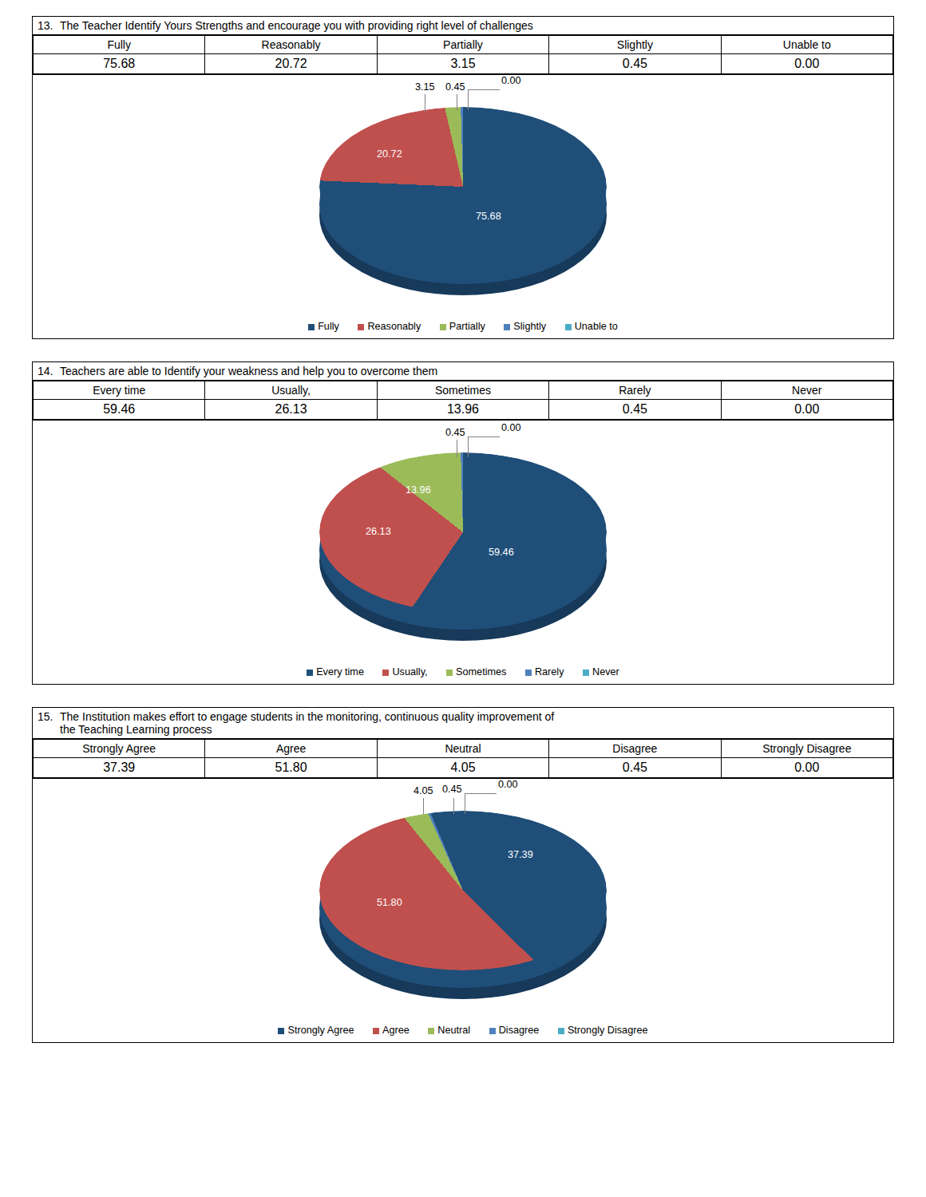13. The Teacher Identify Yours Strengths and encourage you with providing right level of challenges
| Fully | Reasonably | Partially | Slightly | Unable to |
| 75.68 | 20.72 | 3.15 | 0.45 | 0.00 |
75.68
20.72
3.15
0.45
0.00
Fully Reasonably Partially Slightly Unable to
14. Teachers are able to Identify your weakness and help you to overcome them
| Every time | Usually, | Sometimes | Rarely | Never |
| 59.46 | 26.13 | 13.96 | 0.45 | 0.00 |
59.46
26.13
13.96
0.45
0.00
Every time Usually, Sometimes Rarely Never
15. The Institution makes effort to engage students in the monitoring, continuous quality improvement of
the Teaching Learning process
| Strongly Agree | Agree | Neutral | Disagree | Strongly Disagree |
| 37.39 | 51.80 | 4.05 | 0.45 | 0.00 |
37.39
51.80
4.05
0.45
0.00
Strongly Agree Agree Neutral Disagree Strongly Disagree